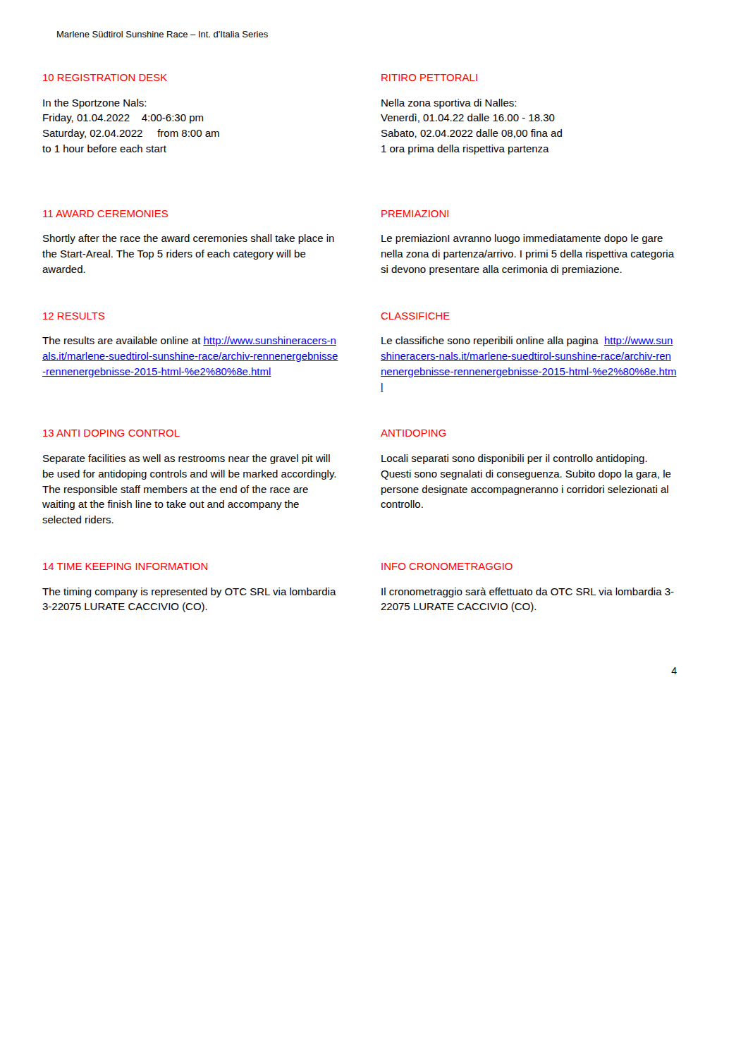Marlene Südtirol Sunshine Race – Int. d'Italia Series
| 10 REGISTRATION DESK In the Sportzone Nals: Friday, 01.04.2022 4:00-6:30 pm Saturday, 02.04.2022 from 8:00 am to 1 hour before each start | RITIRO PETTORALI Nella zona sportiva di Nalles: Venerdì, 01.04.22 dalle 16.00 - 18.30 Sabato, 02.04.2022 dalle 08,00 fina ad 1 ora prima della rispettiva partenza |
| 11 AWARD CEREMONIES Shortly after the race the award ceremonies shall take place in the Start-Areal. The Top 5 riders of each category will be awarded. | PREMIAZIONI Le premiazionI avranno luogo immediatamente dopo le gare nella zona di partenza/arrivo. I primi 5 della rispettiva categoria si devono presentare alla cerimonia di premiazione. |
| 12 RESULTS The results are available online at http://www.sunshineracers-nals.it/marlene-suedtirol-sunshine-race/archiv-rennenergebnisse-rennenergebnisse-2015-html-%e2%80%8e.html | CLASSIFICHE Le classifiche sono reperibili online alla pagina http://www.sunshineracers-nals.it/marlene-suedtirol-sunshine-race/archiv-rennenergebnisse-rennenergebnisse-2015-html-%e2%80%8e.html |
| 13 ANTI DOPING CONTROL Separate facilities as well as restrooms near the gravel pit will be used for antidoping controls and will be marked accordingly. The responsible staff members at the end of the race are waiting at the finish line to take out and accompany the selected riders. | ANTIDOPING Locali separati sono disponibili per il controllo antidoping. Questi sono segnalati di conseguenza. Subito dopo la gara, le persone designate accompagneranno i corridori selezionati al controllo. |
| 14 TIME KEEPING INFORMATION The timing company is represented by OTC SRL via lombardia 3-22075 LURATE CACCIVIO (CO). | INFO CRONOMETRAGGIO Il cronometraggio sarà effettuato da OTC SRL via lombardia 3-22075 LURATE CACCIVIO (CO). |
4